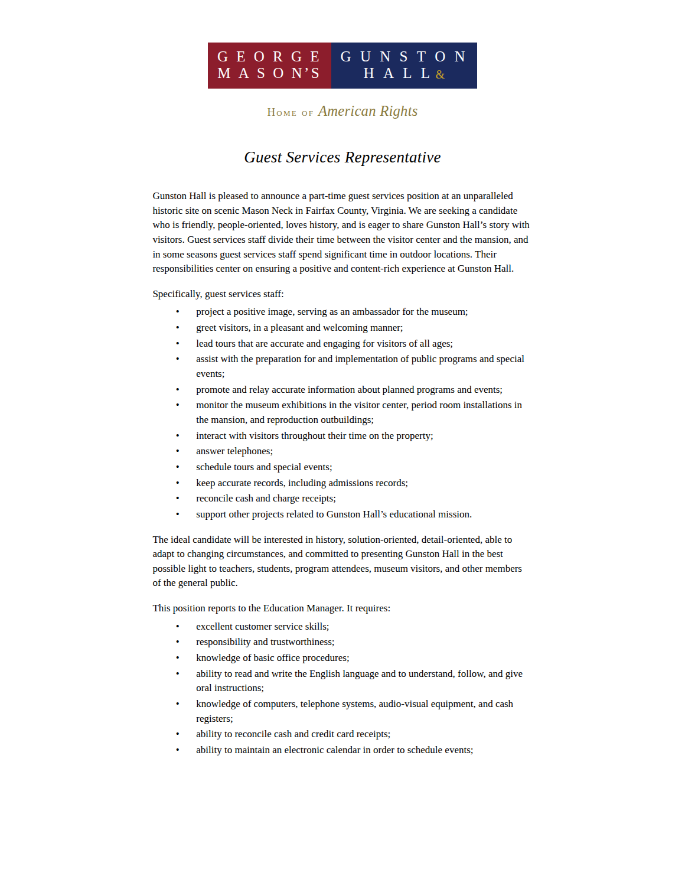| G E O R G E M A S O N’S | G U N S T O N H A L L & |
Home of American Rights
Guest Services Representative
Gunston Hall is pleased to announce a part-time guest services position at an unparalleled historic site on scenic Mason Neck in Fairfax County, Virginia. We are seeking a candidate who is friendly, people-oriented, loves history, and is eager to share Gunston Hall’s story with visitors. Guest services staff divide their time between the visitor center and the mansion, and in some seasons guest services staff spend significant time in outdoor locations. Their responsibilities center on ensuring a positive and content-rich experience at Gunston Hall.
Specifically, guest services staff:
project a positive image, serving as an ambassador for the museum;
greet visitors, in a pleasant and welcoming manner;
lead tours that are accurate and engaging for visitors of all ages;
assist with the preparation for and implementation of public programs and special events;
promote and relay accurate information about planned programs and events;
monitor the museum exhibitions in the visitor center, period room installations in the mansion, and reproduction outbuildings;
interact with visitors throughout their time on the property;
answer telephones;
schedule tours and special events;
keep accurate records, including admissions records;
reconcile cash and charge receipts;
support other projects related to Gunston Hall’s educational mission.
The ideal candidate will be interested in history, solution-oriented, detail-oriented, able to adapt to changing circumstances, and committed to presenting Gunston Hall in the best possible light to teachers, students, program attendees, museum visitors, and other members of the general public.
This position reports to the Education Manager. It requires:
excellent customer service skills;
responsibility and trustworthiness;
knowledge of basic office procedures;
ability to read and write the English language and to understand, follow, and give oral instructions;
knowledge of computers, telephone systems, audio-visual equipment, and cash registers;
ability to reconcile cash and credit card receipts;
ability to maintain an electronic calendar in order to schedule events;